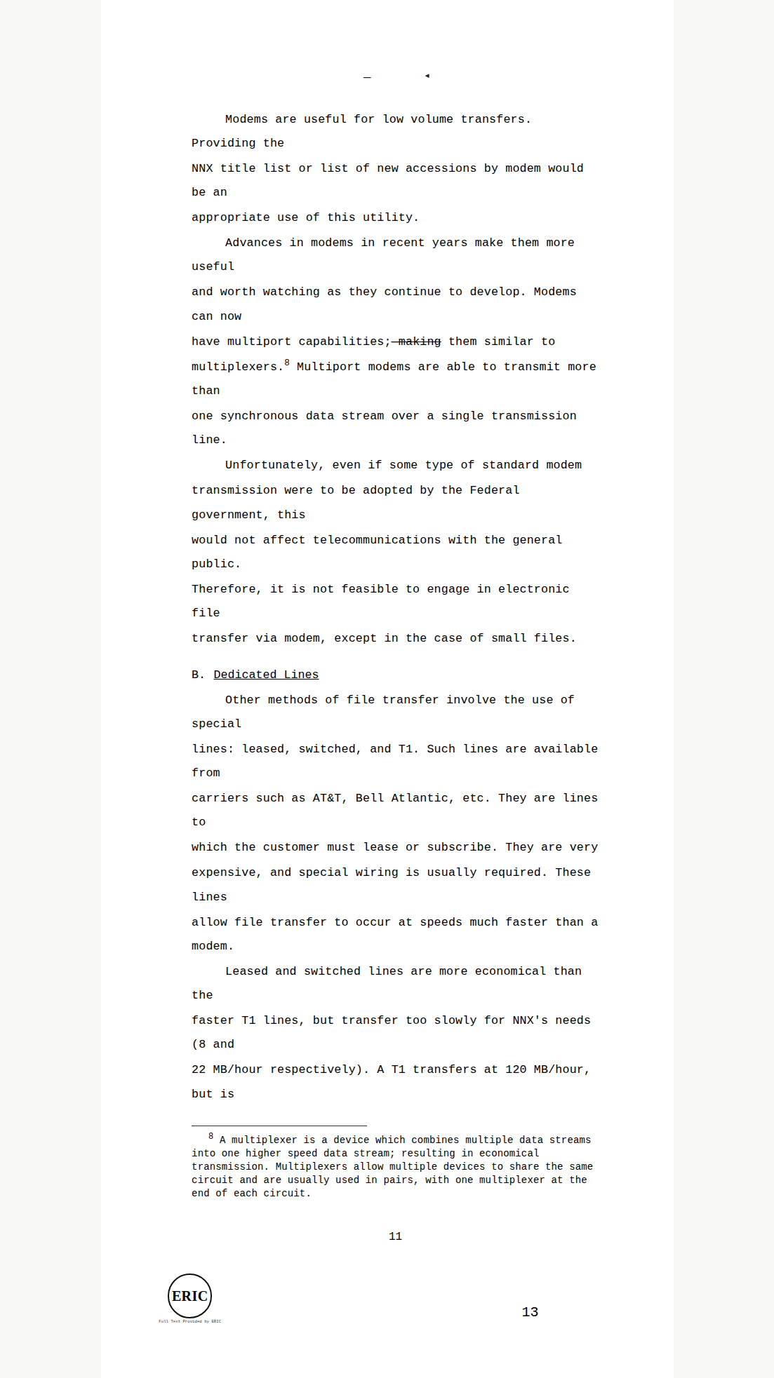— ◂
Modems are useful for low volume transfers. Providing the
NNX title list or list of new accessions by modem would be an
appropriate use of this utility.
Advances in modems in recent years make them more useful
and worth watching as they continue to develop. Modems can now
have multiport capabilities;—making them similar to
multiplexers.8 Multiport modems are able to transmit more than
one synchronous data stream over a single transmission line.
Unfortunately, even if some type of standard modem
transmission were to be adopted by the Federal government, this
would not affect telecommunications with the general public.
Therefore, it is not feasible to engage in electronic file
transfer via modem, except in the case of small files.
B. Dedicated Lines
Other methods of file transfer involve the use of special
lines: leased, switched, and T1. Such lines are available from
carriers such as AT&T, Bell Atlantic, etc. They are lines to
which the customer must lease or subscribe. They are very
expensive, and special wiring is usually required. These lines
allow file transfer to occur at speeds much faster than a modem.
Leased and switched lines are more economical than the
faster T1 lines, but transfer too slowly for NNX's needs (8 and
22 MB/hour respectively). A T1 transfers at 120 MB/hour, but is
8 A multiplexer is a device which combines multiple data streams into one higher speed data stream; resulting in economical transmission. Multiplexers allow multiple devices to share the same circuit and are usually used in pairs, with one multiplexer at the end of each circuit.
11
ERIC
Full Text Provided by ERIC
13